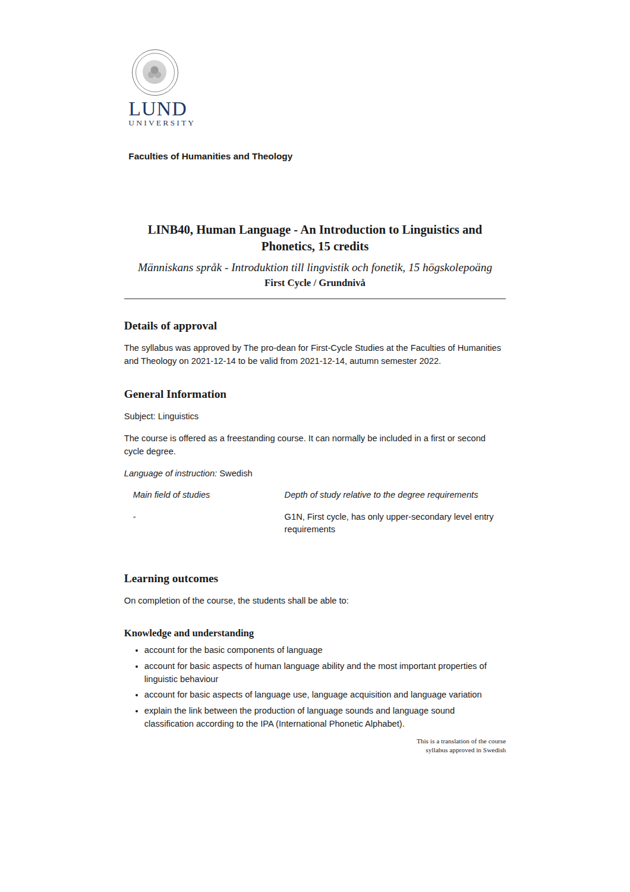LUND UNIVERSITY
Faculties of Humanities and Theology
LINB40, Human Language - An Introduction to Linguistics and Phonetics, 15 credits
Människans språk - Introduktion till lingvistik och fonetik, 15 högskolepoäng
First Cycle / Grundnivå
Details of approval
The syllabus was approved by The pro-dean for First-Cycle Studies at the Faculties of Humanities and Theology on 2021-12-14 to be valid from 2021-12-14, autumn semester 2022.
General Information
Subject: Linguistics
The course is offered as a freestanding course. It can normally be included in a first or second cycle degree.
Language of instruction: Swedish
| Main field of studies | Depth of study relative to the degree requirements |
| - | G1N, First cycle, has only upper-secondary level entry requirements |
Learning outcomes
On completion of the course, the students shall be able to:
Knowledge and understanding
account for the basic components of language
account for basic aspects of human language ability and the most important properties of linguistic behaviour
account for basic aspects of language use, language acquisition and language variation
explain the link between the production of language sounds and language sound classification according to the IPA (International Phonetic Alphabet).
This is a translation of the course
syllabus approved in Swedish